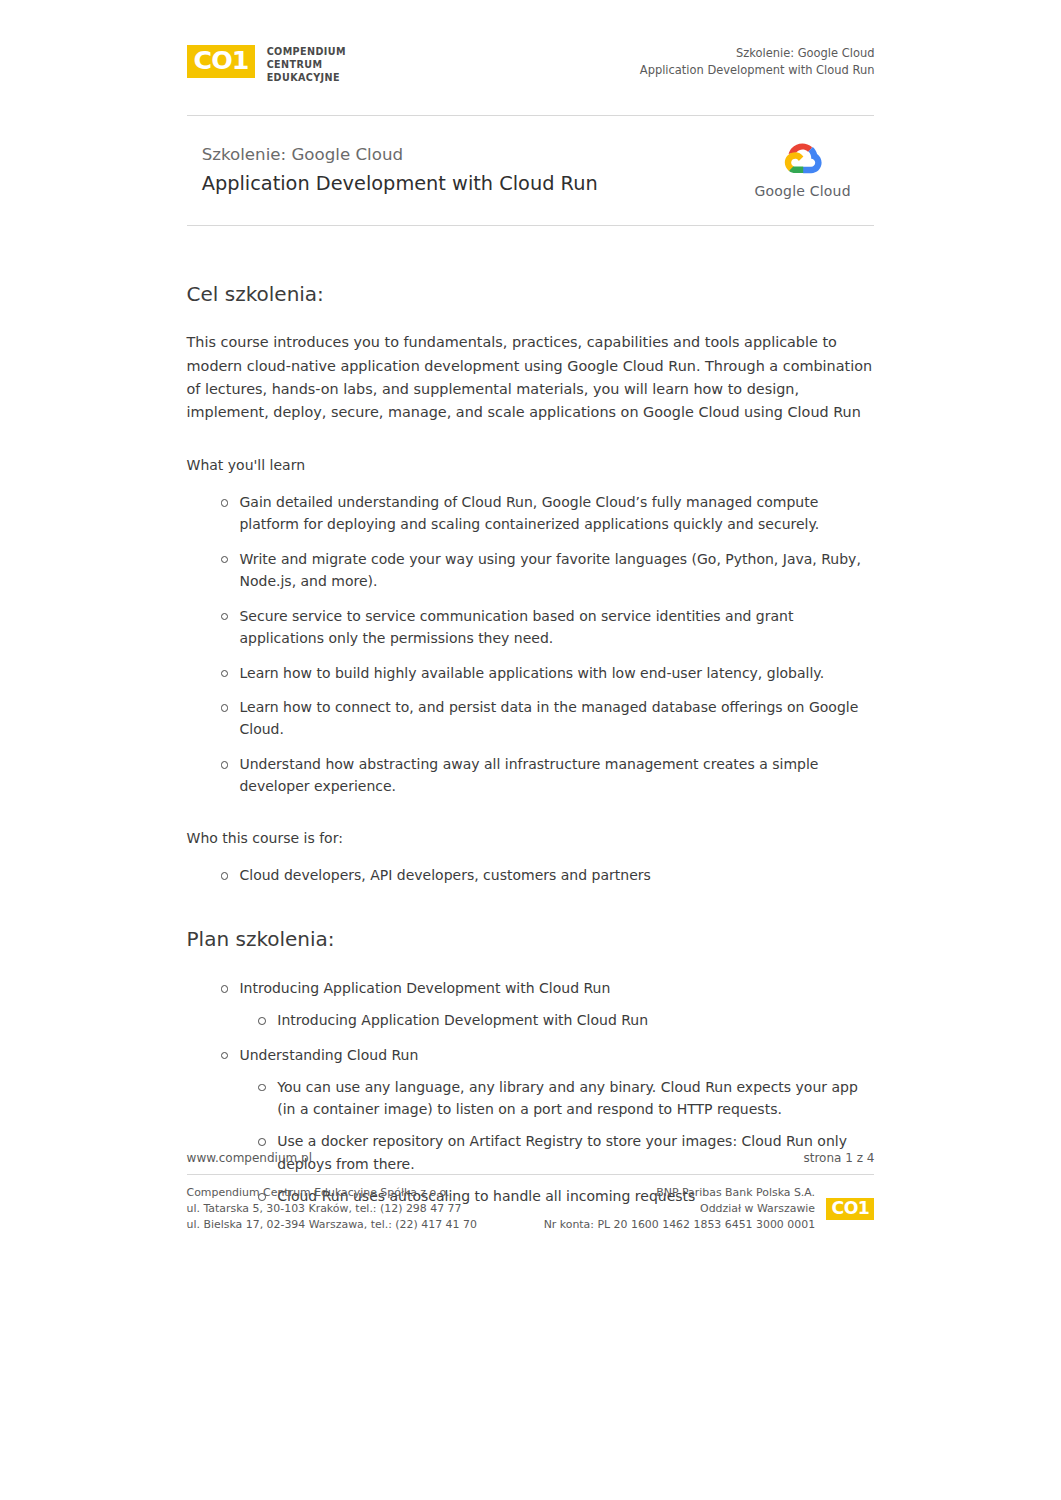CO1 COMPENDIUM
CENTRUM
EDUKACYJNE
Szkolenie: Google Cloud
Application Development with Cloud Run
Szkolenie: Google Cloud
Application Development with Cloud Run
Google Cloud
Cel szkolenia:
This course introduces you to fundamentals, practices, capabilities and tools applicable to modern cloud-native application development using Google Cloud Run. Through a combination of lectures, hands-on labs, and supplemental materials, you will learn how to design, implement, deploy, secure, manage, and scale applications on Google Cloud using Cloud Run
What you'll learn
Gain detailed understanding of Cloud Run, Google Cloud’s fully managed compute platform for deploying and scaling containerized applications quickly and securely.
Write and migrate code your way using your favorite languages (Go, Python, Java, Ruby, Node.js, and more).
Secure service to service communication based on service identities and grant applications only the permissions they need.
Learn how to build highly available applications with low end-user latency, globally.
Learn how to connect to, and persist data in the managed database offerings on Google Cloud.
Understand how abstracting away all infrastructure management creates a simple developer experience.
Who this course is for:
Cloud developers, API developers, customers and partners
Plan szkolenia:
Introducing Application Development with Cloud Run
Introducing Application Development with Cloud Run
Understanding Cloud Run
You can use any language, any library and any binary. Cloud Run expects your app (in a container image) to listen on a port and respond to HTTP requests.
Use a docker repository on Artifact Registry to store your images: Cloud Run only deploys from there.
Cloud Run uses autoscaling to handle all incoming requests
www.compendium.pl strona 1 z 4
Compendium Centrum Edukacyjne Spółka z o.o.
ul. Tatarska 5, 30-103 Kraków, tel.: (12) 298 47 77
ul. Bielska 17, 02-394 Warszawa, tel.: (22) 417 41 70
BNP Paribas Bank Polska S.A.
Oddział w Warszawie
Nr konta: PL 20 1600 1462 1853 6451 3000 0001
CO1